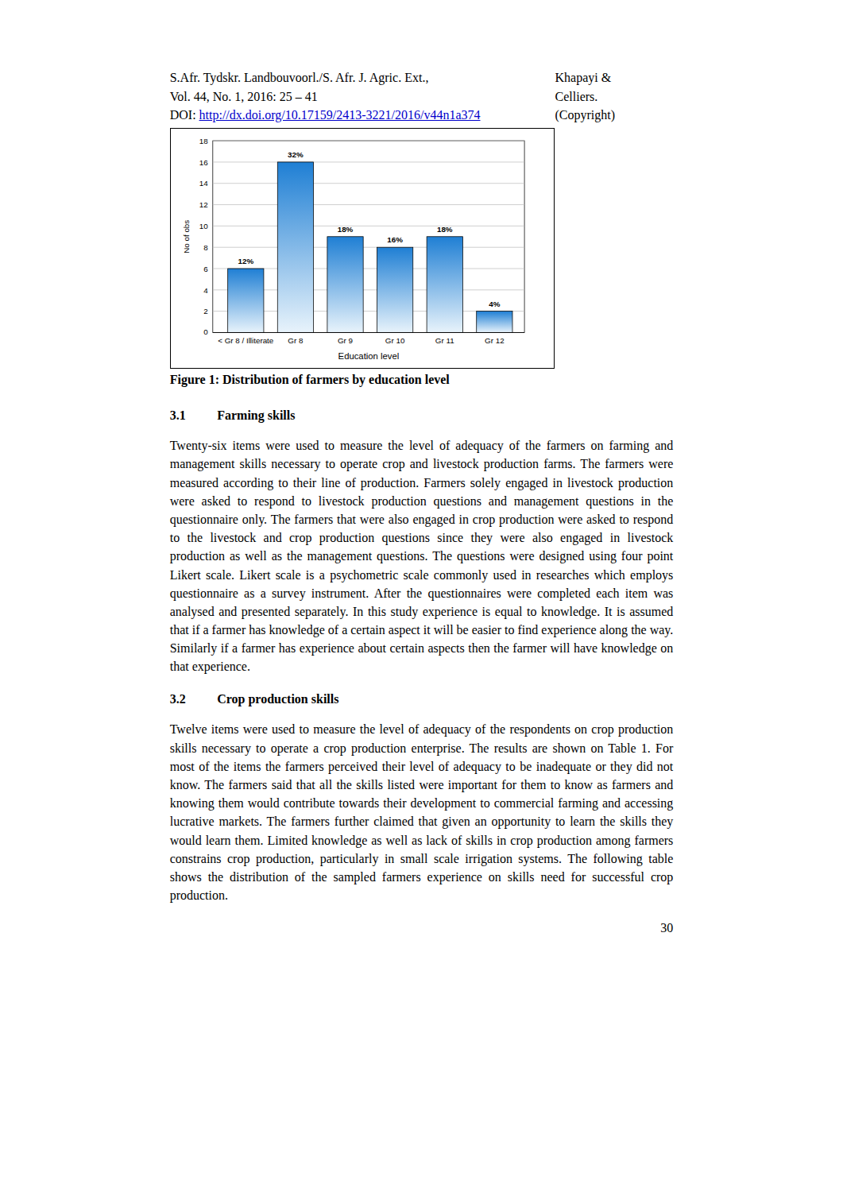S.Afr. Tydskr. Landbouvoorl./S. Afr. J. Agric. Ext.,
Khapayi &
Vol. 44, No. 1, 2016: 25 – 41
Celliers.
DOI: http://dx.doi.org/10.17159/2413-3221/2016/v44n1a374
(Copyright)
18 16 14 12 10 8 6 4 2 0 No of obs 12% 32% 18% 16% 18% 4% < Gr 8 / Illiterate Gr 8 Gr 9 Gr 10 Gr 11 Gr 12 Education level
Figure 1: Distribution of farmers by education level
3.1 Farming skills
Twenty-six items were used to measure the level of adequacy of the farmers on farming and management skills necessary to operate crop and livestock production farms. The farmers were measured according to their line of production. Farmers solely engaged in livestock production were asked to respond to livestock production questions and management questions in the questionnaire only. The farmers that were also engaged in crop production were asked to respond to the livestock and crop production questions since they were also engaged in livestock production as well as the management questions. The questions were designed using four point Likert scale. Likert scale is a psychometric scale commonly used in researches which employs questionnaire as a survey instrument. After the questionnaires were completed each item was analysed and presented separately. In this study experience is equal to knowledge. It is assumed that if a farmer has knowledge of a certain aspect it will be easier to find experience along the way. Similarly if a farmer has experience about certain aspects then the farmer will have knowledge on that experience.
3.2 Crop production skills
Twelve items were used to measure the level of adequacy of the respondents on crop production skills necessary to operate a crop production enterprise. The results are shown on Table 1. For most of the items the farmers perceived their level of adequacy to be inadequate or they did not know. The farmers said that all the skills listed were important for them to know as farmers and knowing them would contribute towards their development to commercial farming and accessing lucrative markets. The farmers further claimed that given an opportunity to learn the skills they would learn them. Limited knowledge as well as lack of skills in crop production among farmers constrains crop production, particularly in small scale irrigation systems. The following table shows the distribution of the sampled farmers experience on skills need for successful crop production.
30